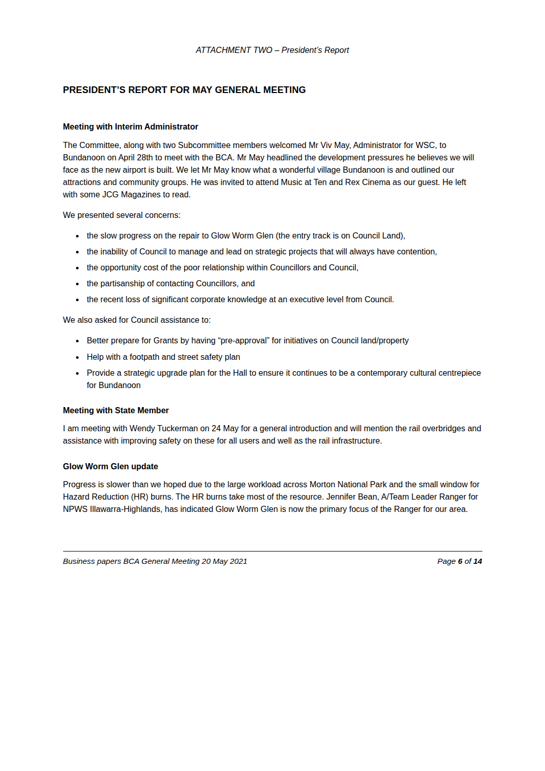ATTACHMENT TWO – President’s Report
PRESIDENT’S REPORT FOR MAY GENERAL MEETING
Meeting with Interim Administrator
The Committee, along with two Subcommittee members welcomed Mr Viv May, Administrator for WSC, to Bundanoon on April 28th to meet with the BCA. Mr May headlined the development pressures he believes we will face as the new airport is built. We let Mr May know what a wonderful village Bundanoon is and outlined our attractions and community groups. He was invited to attend Music at Ten and Rex Cinema as our guest. He left with some JCG Magazines to read.
We presented several concerns:
the slow progress on the repair to Glow Worm Glen (the entry track is on Council Land),
the inability of Council to manage and lead on strategic projects that will always have contention,
the opportunity cost of the poor relationship within Councillors and Council,
the partisanship of contacting Councillors, and
the recent loss of significant corporate knowledge at an executive level from Council.
We also asked for Council assistance to:
Better prepare for Grants by having “pre-approval” for initiatives on Council land/property
Help with a footpath and street safety plan
Provide a strategic upgrade plan for the Hall to ensure it continues to be a contemporary cultural centrepiece for Bundanoon
Meeting with State Member
I am meeting with Wendy Tuckerman on 24 May for a general introduction and will mention the rail overbridges and assistance with improving safety on these for all users and well as the rail infrastructure.
Glow Worm Glen update
Progress is slower than we hoped due to the large workload across Morton National Park and the small window for Hazard Reduction (HR) burns. The HR burns take most of the resource. Jennifer Bean, A/Team Leader Ranger for NPWS Illawarra-Highlands, has indicated Glow Worm Glen is now the primary focus of the Ranger for our area.
Business papers BCA General Meeting 20 May 2021 Page 6 of 14